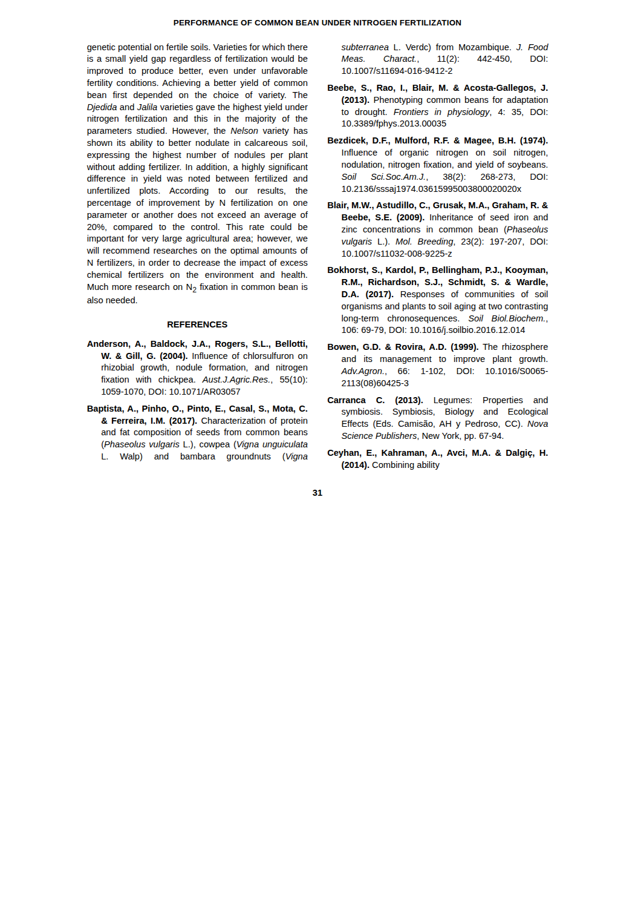PERFORMANCE OF COMMON BEAN UNDER NITROGEN FERTILIZATION
genetic potential on fertile soils. Varieties for which there is a small yield gap regardless of fertilization would be improved to produce better, even under unfavorable fertility conditions. Achieving a better yield of common bean first depended on the choice of variety. The Djedida and Jalila varieties gave the highest yield under nitrogen fertilization and this in the majority of the parameters studied. However, the Nelson variety has shown its ability to better nodulate in calcareous soil, expressing the highest number of nodules per plant without adding fertilizer. In addition, a highly significant difference in yield was noted between fertilized and unfertilized plots. According to our results, the percentage of improvement by N fertilization on one parameter or another does not exceed an average of 20%, compared to the control. This rate could be important for very large agricultural area; however, we will recommend researches on the optimal amounts of N fertilizers, in order to decrease the impact of excess chemical fertilizers on the environment and health. Much more research on N2 fixation in common bean is also needed.
REFERENCES
Anderson, A., Baldock, J.A., Rogers, S.L., Bellotti, W. & Gill, G. (2004). Influence of chlorsulfuron on rhizobial growth, nodule formation, and nitrogen fixation with chickpea. Aust.J.Agric.Res., 55(10): 1059-1070, DOI: 10.1071/AR03057
Baptista, A., Pinho, O., Pinto, E., Casal, S., Mota, C. & Ferreira, I.M. (2017). Characterization of protein and fat composition of seeds from common beans (Phaseolus vulgaris L.), cowpea (Vigna unguiculata L. Walp) and bambara groundnuts (Vigna subterranea L. Verdc) from Mozambique. J. Food Meas. Charact., 11(2): 442-450, DOI: 10.1007/s11694-016-9412-2
Beebe, S., Rao, I., Blair, M. & Acosta-Gallegos, J. (2013). Phenotyping common beans for adaptation to drought. Frontiers in physiology, 4: 35, DOI: 10.3389/fphys.2013.00035
Bezdicek, D.F., Mulford, R.F. & Magee, B.H. (1974). Influence of organic nitrogen on soil nitrogen, nodulation, nitrogen fixation, and yield of soybeans. Soil Sci.Soc.Am.J., 38(2): 268-273, DOI: 10.2136/sssaj1974.03615995003800020020x
Blair, M.W., Astudillo, C., Grusak, M.A., Graham, R. & Beebe, S.E. (2009). Inheritance of seed iron and zinc concentrations in common bean (Phaseolus vulgaris L.). Mol. Breeding, 23(2): 197-207, DOI: 10.1007/s11032-008-9225-z
Bokhorst, S., Kardol, P., Bellingham, P.J., Kooyman, R.M., Richardson, S.J., Schmidt, S. & Wardle, D.A. (2017). Responses of communities of soil organisms and plants to soil aging at two contrasting long-term chronosequences. Soil Biol.Biochem., 106: 69-79, DOI: 10.1016/j.soilbio.2016.12.014
Bowen, G.D. & Rovira, A.D. (1999). The rhizosphere and its management to improve plant growth. Adv.Agron., 66: 1-102, DOI: 10.1016/S0065-2113(08)60425-3
Carranca C. (2013). Legumes: Properties and symbiosis. Symbiosis, Biology and Ecological Effects (Eds. Camisão, AH y Pedroso, CC). Nova Science Publishers, New York, pp. 67-94.
Ceyhan, E., Kahraman, A., Avci, M.A. & Dalgiç, H. (2014). Combining ability
31